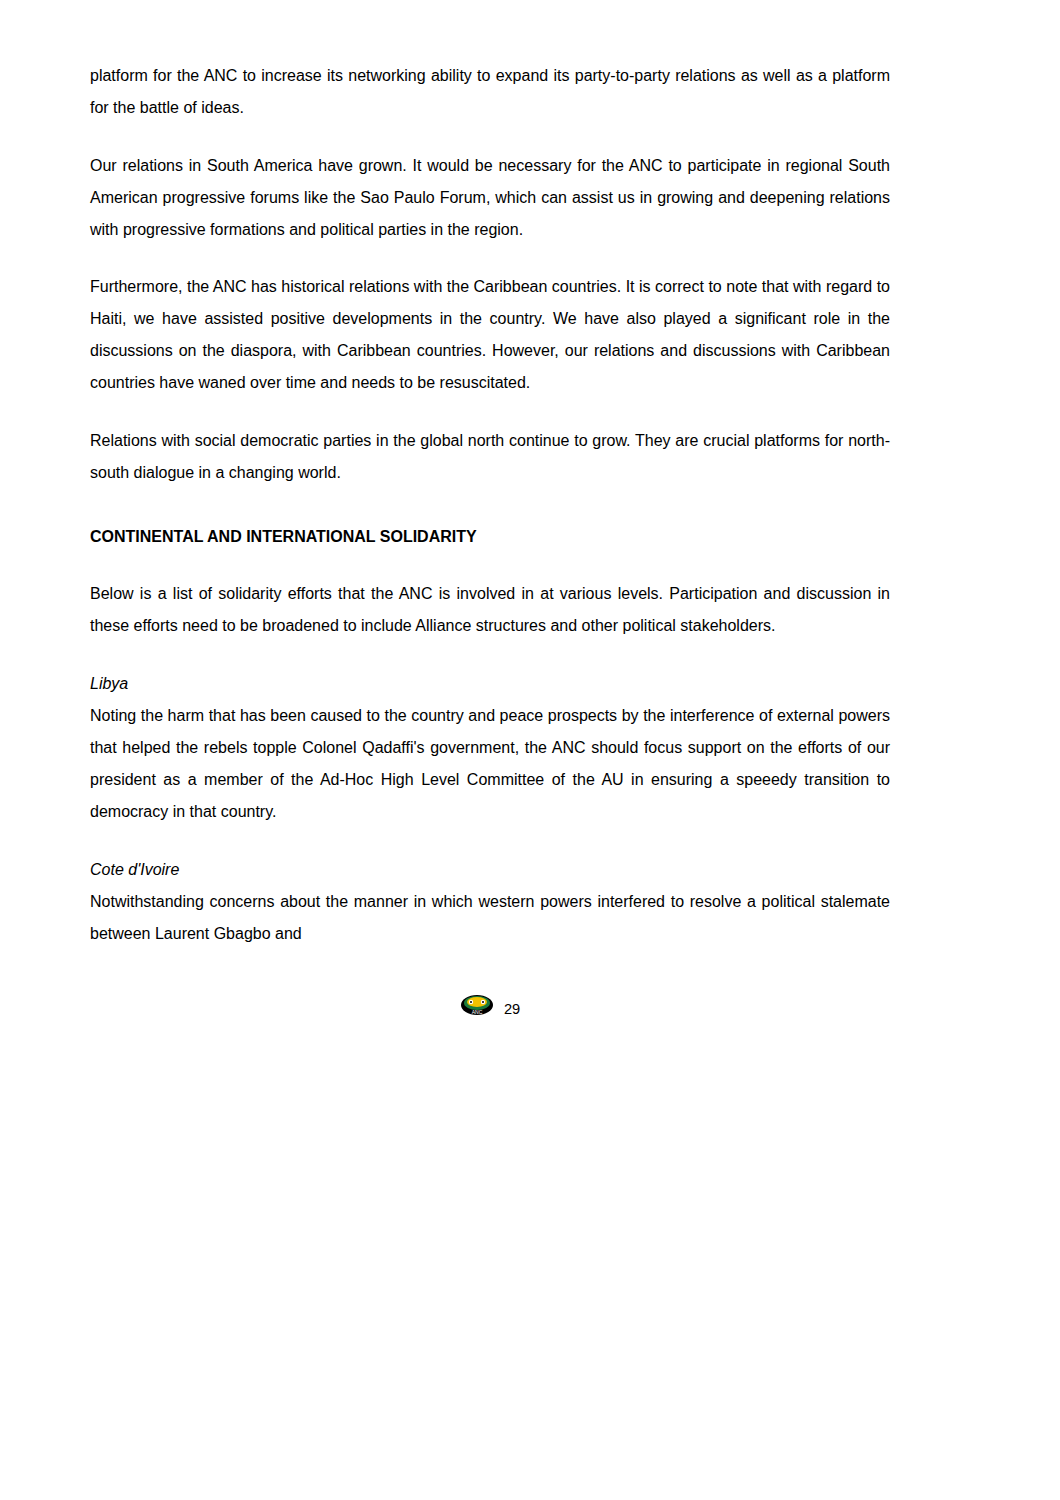platform for the ANC to increase its networking ability to expand its party-to-party relations as well as a platform for the battle of ideas.
Our relations in South America have grown. It would be necessary for the ANC to participate in regional South American progressive forums like the Sao Paulo Forum, which can assist us in growing and deepening relations with progressive formations and political parties in the region.
Furthermore, the ANC has historical relations with the Caribbean countries. It is correct to note that with regard to Haiti, we have assisted positive developments in the country. We have also played a significant role in the discussions on the diaspora, with Caribbean countries. However, our relations and discussions with Caribbean countries have waned over time and needs to be resuscitated.
Relations with social democratic parties in the global north continue to grow. They are crucial platforms for north-south dialogue in a changing world.
Continental and International Solidarity
Below is a list of solidarity efforts that the ANC is involved in at various levels. Participation and discussion in these efforts need to be broadened to include Alliance structures and other political stakeholders.
Libya
Noting the harm that has been caused to the country and peace prospects by the interference of external powers that helped the rebels topple Colonel Qadaffi's government, the ANC should focus support on the efforts of our president as a member of the Ad-Hoc High Level Committee of the AU in ensuring a speeedy transition to democracy in that country.
Cote d'Ivoire
Notwithstanding concerns about the manner in which western powers interfered to resolve a political stalemate between Laurent Gbagbo and
ANC 29